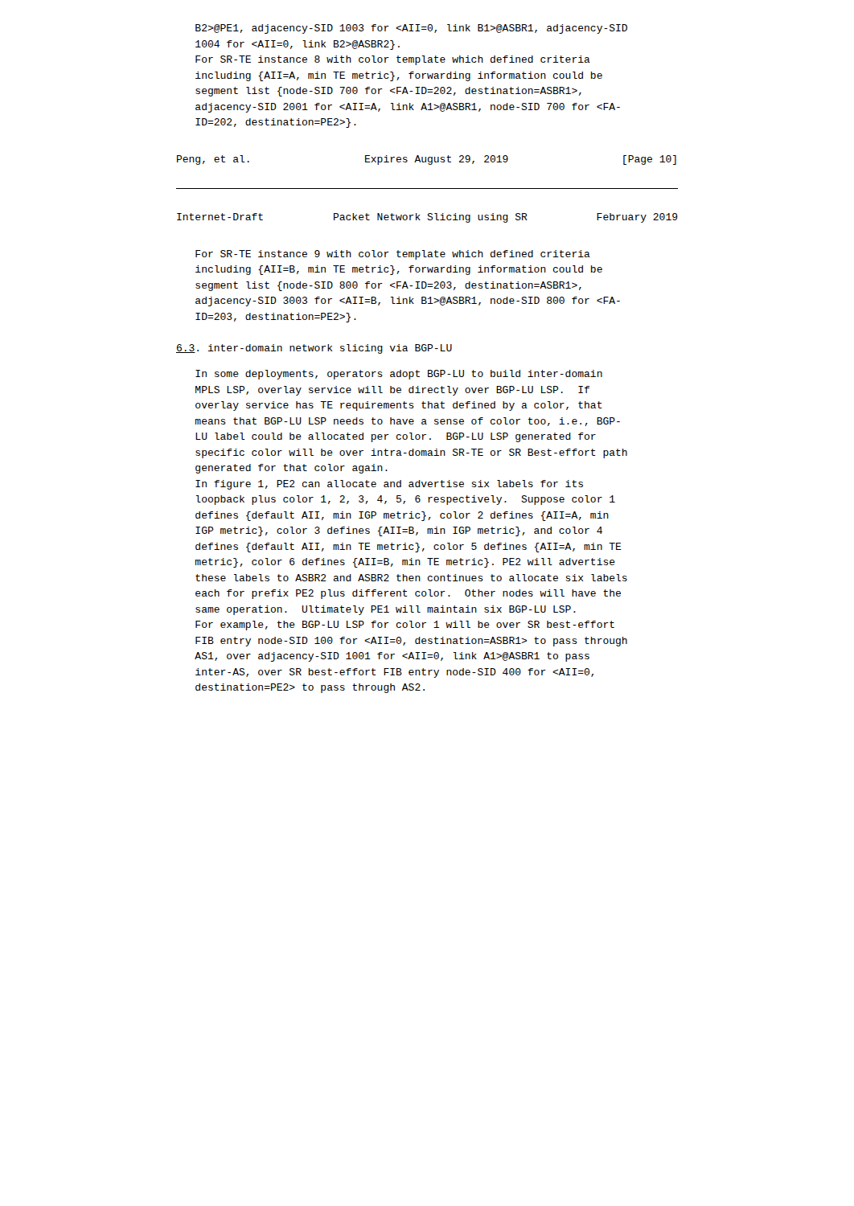B2>@PE1, adjacency-SID 1003 for <AII=0, link B1>@ASBR1, adjacency-SID
1004 for <AII=0, link B2>@ASBR2}.
For SR-TE instance 8 with color template which defined criteria
including {AII=A, min TE metric}, forwarding information could be
segment list {node-SID 700 for <FA-ID=202, destination=ASBR1>,
adjacency-SID 2001 for <AII=A, link A1>@ASBR1, node-SID 700 for <FA-
ID=202, destination=PE2>}.
Peng, et al. Expires August 29, 2019 [Page 10]
Internet-Draft Packet Network Slicing using SR February 2019
For SR-TE instance 9 with color template which defined criteria
including {AII=B, min TE metric}, forwarding information could be
segment list {node-SID 800 for <FA-ID=203, destination=ASBR1>,
adjacency-SID 3003 for <AII=B, link B1>@ASBR1, node-SID 800 for <FA-
ID=203, destination=PE2>}.
6.3. inter-domain network slicing via BGP-LU
In some deployments, operators adopt BGP-LU to build inter-domain
MPLS LSP, overlay service will be directly over BGP-LU LSP.  If
overlay service has TE requirements that defined by a color, that
means that BGP-LU LSP needs to have a sense of color too, i.e., BGP-
LU label could be allocated per color.  BGP-LU LSP generated for
specific color will be over intra-domain SR-TE or SR Best-effort path
generated for that color again.
In figure 1, PE2 can allocate and advertise six labels for its
loopback plus color 1, 2, 3, 4, 5, 6 respectively.  Suppose color 1
defines {default AII, min IGP metric}, color 2 defines {AII=A, min
IGP metric}, color 3 defines {AII=B, min IGP metric}, and color 4
defines {default AII, min TE metric}, color 5 defines {AII=A, min TE
metric}, color 6 defines {AII=B, min TE metric}. PE2 will advertise
these labels to ASBR2 and ASBR2 then continues to allocate six labels
each for prefix PE2 plus different color.  Other nodes will have the
same operation.  Ultimately PE1 will maintain six BGP-LU LSP.
For example, the BGP-LU LSP for color 1 will be over SR best-effort
FIB entry node-SID 100 for <AII=0, destination=ASBR1> to pass through
AS1, over adjacency-SID 1001 for <AII=0, link A1>@ASBR1 to pass
inter-AS, over SR best-effort FIB entry node-SID 400 for <AII=0,
destination=PE2> to pass through AS2.